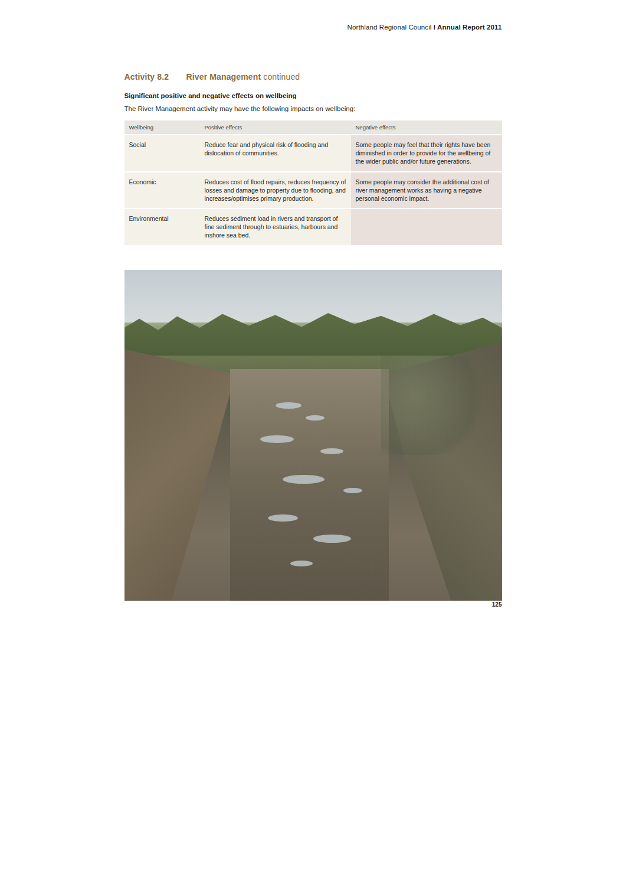Northland Regional Council l Annual Report 2011
Activity 8.2 River Management continued
Significant positive and negative effects on wellbeing
The River Management activity may have the following impacts on wellbeing:
| Wellbeing | Positive effects | Negative effects |
| --- | --- | --- |
| Social | Reduce fear and physical risk of flooding and dislocation of communities. | Some people may feel that their rights have been diminished in order to provide for the wellbeing of the wider public and/or future generations. |
| Economic | Reduces cost of flood repairs, reduces frequency of losses and damage to property due to flooding, and increases/optimises primary production. | Some people may consider the additional cost of river management works as having a negative personal economic impact. |
| Environmental | Reduces sediment load in rivers and transport of fine sediment through to estuaries, harbours and inshore sea bed. | |
125